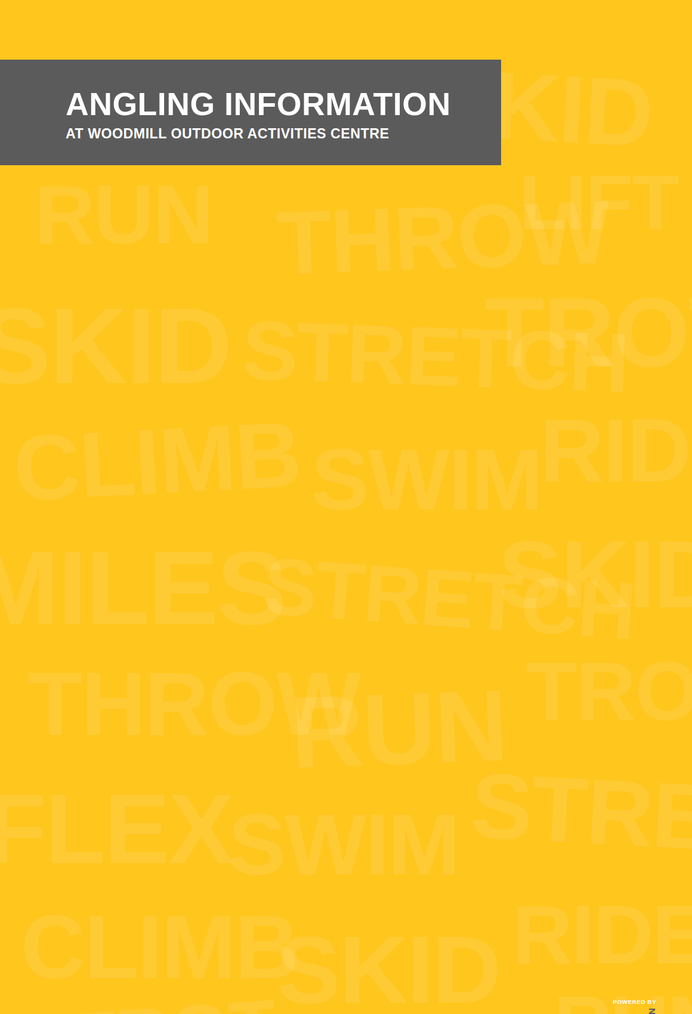STRETCH RIDE SKID RUN THROW LIFT SKID STRETCH TROT CLIMB SWIM RIDE MILES STRETCH SKID THROW RUN TROT FLEX SWIM STRETCH CLIMB SKID RIDE TROT STRETCH RUN
Angling Information
At Woodmill Outdoor Activities Centre
Powered by
ACT!VE Nation